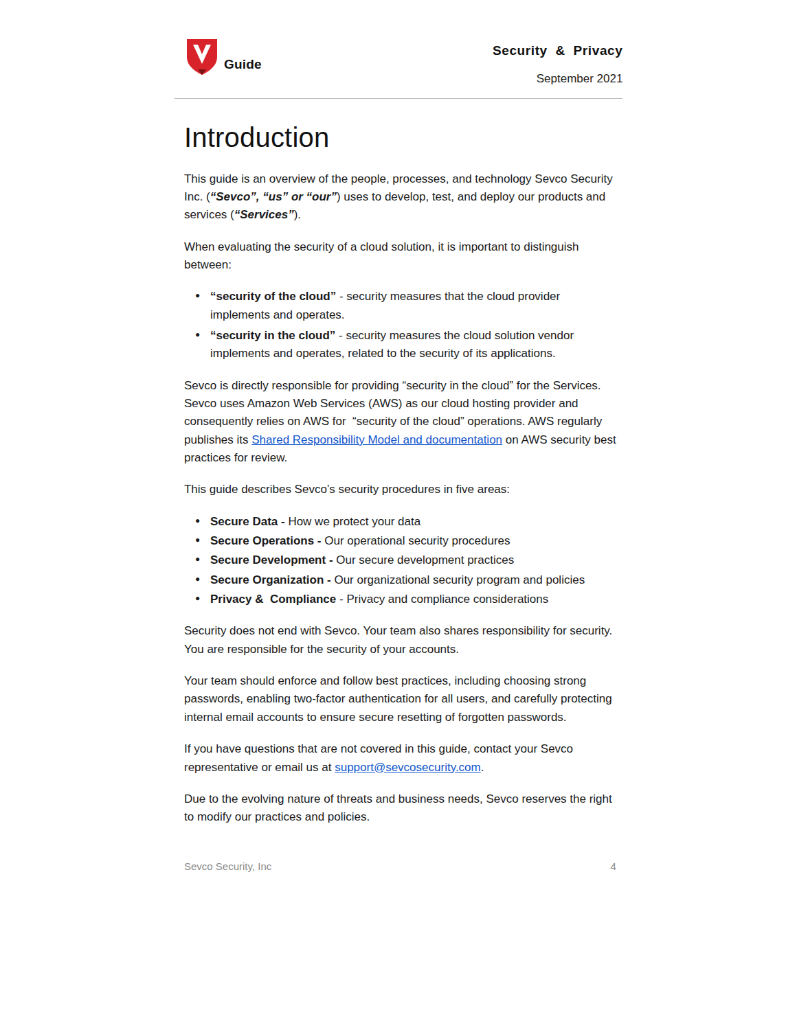Guide
Security & Privacy
September 2021
Introduction
This guide is an overview of the people, processes, and technology Sevco Security Inc. (“Sevco”, “us” or “our”) uses to develop, test, and deploy our products and services (“Services”).
When evaluating the security of a cloud solution, it is important to distinguish between:
“security of the cloud” - security measures that the cloud provider implements and operates.
“security in the cloud” - security measures the cloud solution vendor implements and operates, related to the security of its applications.
Sevco is directly responsible for providing “security in the cloud” for the Services. Sevco uses Amazon Web Services (AWS) as our cloud hosting provider and consequently relies on AWS for “security of the cloud” operations. AWS regularly publishes its Shared Responsibility Model and documentation on AWS security best practices for review.
This guide describes Sevco’s security procedures in five areas:
Secure Data - How we protect your data
Secure Operations - Our operational security procedures
Secure Development - Our secure development practices
Secure Organization - Our organizational security program and policies
Privacy & Compliance - Privacy and compliance considerations
Security does not end with Sevco. Your team also shares responsibility for security. You are responsible for the security of your accounts.
Your team should enforce and follow best practices, including choosing strong passwords, enabling two-factor authentication for all users, and carefully protecting internal email accounts to ensure secure resetting of forgotten passwords.
If you have questions that are not covered in this guide, contact your Sevco representative or email us at support@sevcosecurity.com.
Due to the evolving nature of threats and business needs, Sevco reserves the right to modify our practices and policies.
Sevco Security, Inc 4